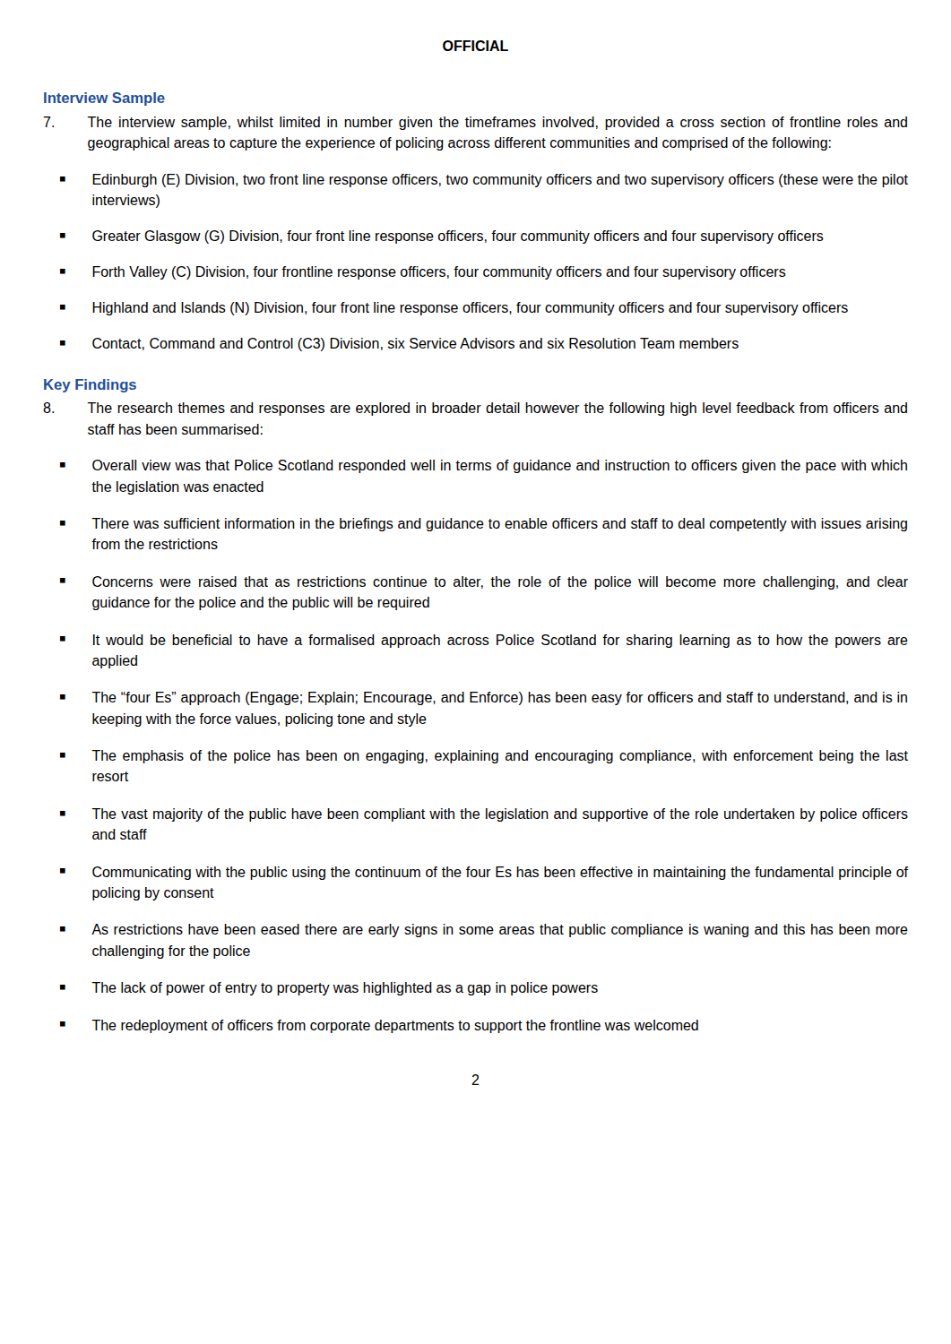OFFICIAL
Interview Sample
7.
The interview sample, whilst limited in number given the timeframes involved, provided a cross section of frontline roles and geographical areas to capture the experience of policing across different communities and comprised of the following:
Edinburgh (E) Division, two front line response officers, two community officers and two supervisory officers (these were the pilot interviews)
Greater Glasgow (G) Division, four front line response officers, four community officers and four supervisory officers
Forth Valley (C) Division, four frontline response officers, four community officers and four supervisory officers
Highland and Islands (N) Division, four front line response officers, four community officers and four supervisory officers
Contact, Command and Control (C3) Division, six Service Advisors and six Resolution Team members
Key Findings
8.
The research themes and responses are explored in broader detail however the following high level feedback from officers and staff has been summarised:
Overall view was that Police Scotland responded well in terms of guidance and instruction to officers given the pace with which the legislation was enacted
There was sufficient information in the briefings and guidance to enable officers and staff to deal competently with issues arising from the restrictions
Concerns were raised that as restrictions continue to alter, the role of the police will become more challenging, and clear guidance for the police and the public will be required
It would be beneficial to have a formalised approach across Police Scotland for sharing learning as to how the powers are applied
The “four Es” approach (Engage; Explain; Encourage, and Enforce) has been easy for officers and staff to understand, and is in keeping with the force values, policing tone and style
The emphasis of the police has been on engaging, explaining and encouraging compliance, with enforcement being the last resort
The vast majority of the public have been compliant with the legislation and supportive of the role undertaken by police officers and staff
Communicating with the public using the continuum of the four Es has been effective in maintaining the fundamental principle of policing by consent
As restrictions have been eased there are early signs in some areas that public compliance is waning and this has been more challenging for the police
The lack of power of entry to property was highlighted as a gap in police powers
The redeployment of officers from corporate departments to support the frontline was welcomed
2